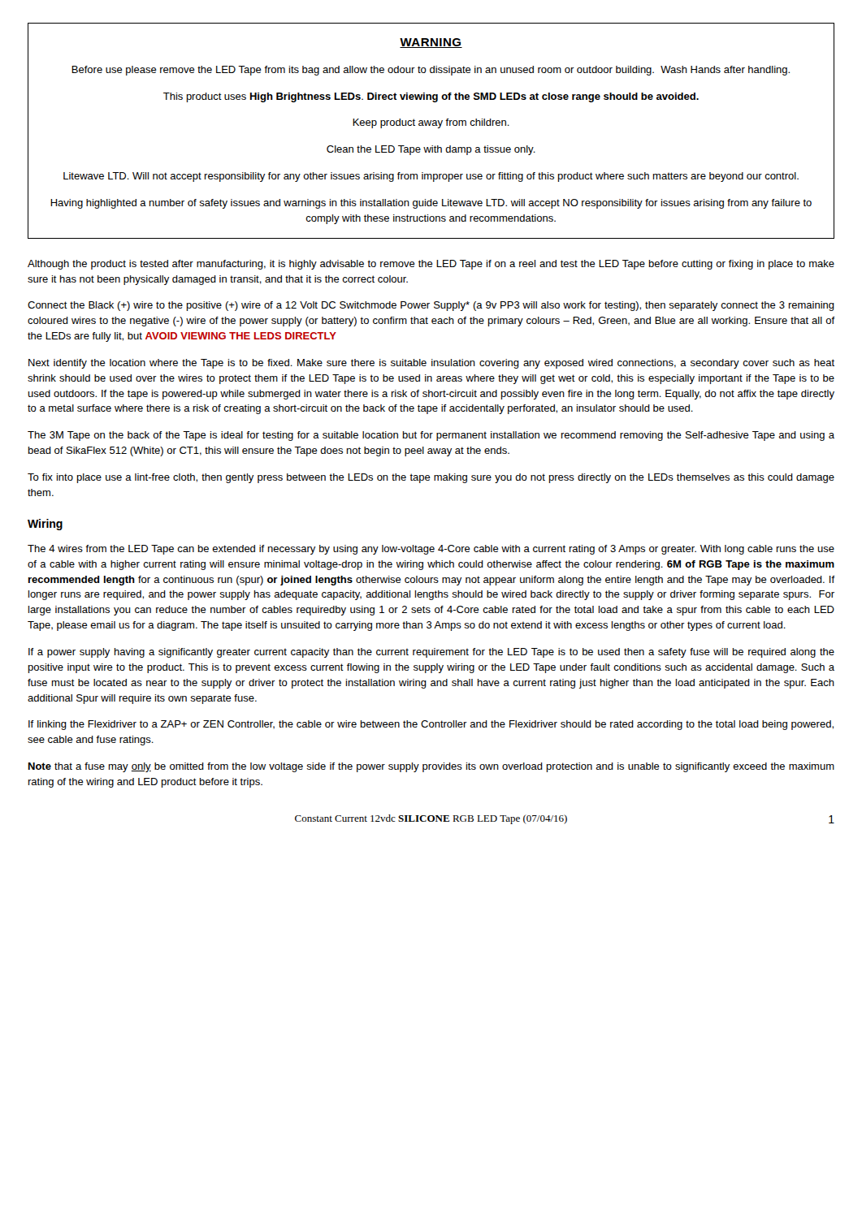WARNING
Before use please remove the LED Tape from its bag and allow the odour to dissipate in an unused room or outdoor building. Wash Hands after handling.
This product uses High Brightness LEDs. Direct viewing of the SMD LEDs at close range should be avoided.
Keep product away from children.
Clean the LED Tape with damp a tissue only.
Litewave LTD. Will not accept responsibility for any other issues arising from improper use or fitting of this product where such matters are beyond our control.
Having highlighted a number of safety issues and warnings in this installation guide Litewave LTD. will accept NO responsibility for issues arising from any failure to comply with these instructions and recommendations.
Although the product is tested after manufacturing, it is highly advisable to remove the LED Tape if on a reel and test the LED Tape before cutting or fixing in place to make sure it has not been physically damaged in transit, and that it is the correct colour.
Connect the Black (+) wire to the positive (+) wire of a 12 Volt DC Switchmode Power Supply* (a 9v PP3 will also work for testing), then separately connect the 3 remaining coloured wires to the negative (-) wire of the power supply (or battery) to confirm that each of the primary colours – Red, Green, and Blue are all working. Ensure that all of the LEDs are fully lit, but AVOID VIEWING THE LEDS DIRECTLY
Next identify the location where the Tape is to be fixed. Make sure there is suitable insulation covering any exposed wired connections, a secondary cover such as heat shrink should be used over the wires to protect them if the LED Tape is to be used in areas where they will get wet or cold, this is especially important if the Tape is to be used outdoors. If the tape is powered-up while submerged in water there is a risk of short-circuit and possibly even fire in the long term. Equally, do not affix the tape directly to a metal surface where there is a risk of creating a short-circuit on the back of the tape if accidentally perforated, an insulator should be used.
The 3M Tape on the back of the Tape is ideal for testing for a suitable location but for permanent installation we recommend removing the Self-adhesive Tape and using a bead of SikaFlex 512 (White) or CT1, this will ensure the Tape does not begin to peel away at the ends.
To fix into place use a lint-free cloth, then gently press between the LEDs on the tape making sure you do not press directly on the LEDs themselves as this could damage them.
Wiring
The 4 wires from the LED Tape can be extended if necessary by using any low-voltage 4-Core cable with a current rating of 3 Amps or greater. With long cable runs the use of a cable with a higher current rating will ensure minimal voltage-drop in the wiring which could otherwise affect the colour rendering. 6M of RGB Tape is the maximum recommended length for a continuous run (spur) or joined lengths otherwise colours may not appear uniform along the entire length and the Tape may be overloaded. If longer runs are required, and the power supply has adequate capacity, additional lengths should be wired back directly to the supply or driver forming separate spurs. For large installations you can reduce the number of cables requiredby using 1 or 2 sets of 4-Core cable rated for the total load and take a spur from this cable to each LED Tape, please email us for a diagram. The tape itself is unsuited to carrying more than 3 Amps so do not extend it with excess lengths or other types of current load.
If a power supply having a significantly greater current capacity than the current requirement for the LED Tape is to be used then a safety fuse will be required along the positive input wire to the product. This is to prevent excess current flowing in the supply wiring or the LED Tape under fault conditions such as accidental damage. Such a fuse must be located as near to the supply or driver to protect the installation wiring and shall have a current rating just higher than the load anticipated in the spur. Each additional Spur will require its own separate fuse.
If linking the Flexidriver to a ZAP+ or ZEN Controller, the cable or wire between the Controller and the Flexidriver should be rated according to the total load being powered, see cable and fuse ratings.
Note that a fuse may only be omitted from the low voltage side if the power supply provides its own overload protection and is unable to significantly exceed the maximum rating of the wiring and LED product before it trips.
Constant Current 12vdc SILICONE RGB LED Tape (07/04/16)
1